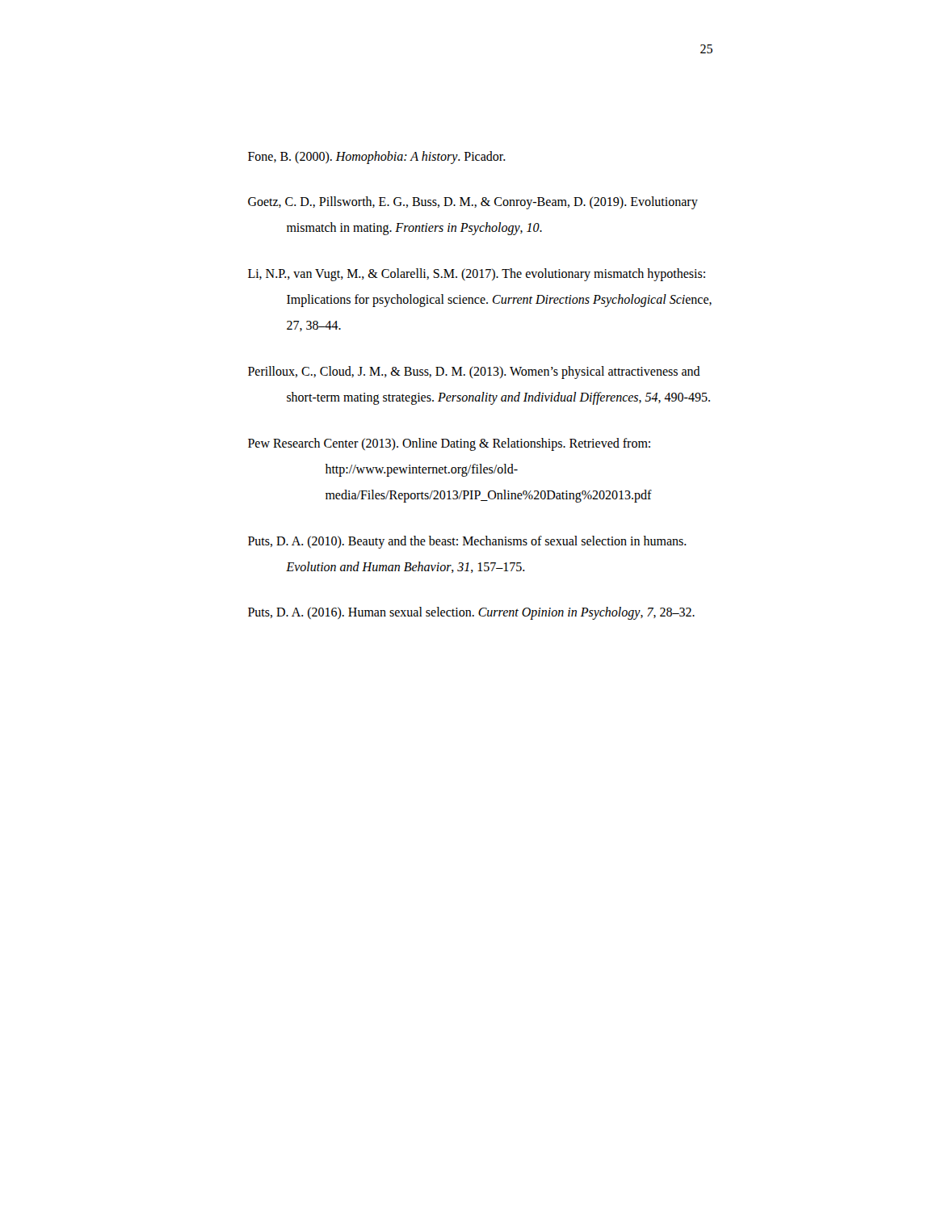25
Fone, B. (2000). Homophobia: A history. Picador.
Goetz, C. D., Pillsworth, E. G., Buss, D. M., & Conroy-Beam, D. (2019). Evolutionary mismatch in mating. Frontiers in Psychology, 10.
Li, N.P., van Vugt, M., & Colarelli, S.M. (2017). The evolutionary mismatch hypothesis: Implications for psychological science. Current Directions Psychological Science, 27, 38–44.
Perilloux, C., Cloud, J. M., & Buss, D. M. (2013). Women’s physical attractiveness and short-term mating strategies. Personality and Individual Differences, 54, 490-495.
Pew Research Center (2013). Online Dating & Relationships. Retrieved from: http://www.pewinternet.org/files/old- media/Files/Reports/2013/PIP_Online%20Dating%202013.pdf
Puts, D. A. (2010). Beauty and the beast: Mechanisms of sexual selection in humans. Evolution and Human Behavior, 31, 157–175.
Puts, D. A. (2016). Human sexual selection. Current Opinion in Psychology, 7, 28–32.